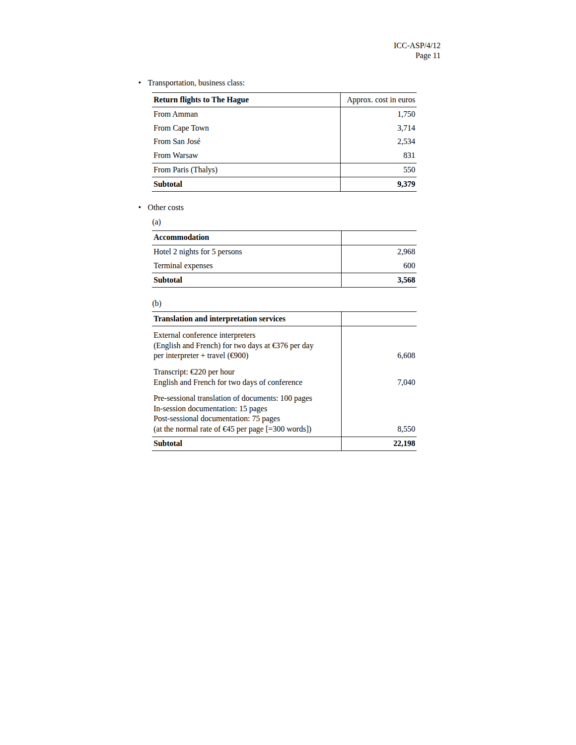ICC-ASP/4/12
Page 11
Transportation, business class:
| Return flights to The Hague | Approx. cost in euros |
| --- | --- |
| From Amman | 1,750 |
| From Cape Town | 3,714 |
| From San José | 2,534 |
| From Warsaw | 831 |
| From Paris (Thalys) | 550 |
| Subtotal | 9,379 |
Other costs
(a)
| Accommodation | |
| --- | --- |
| Hotel 2 nights for 5 persons | 2,968 |
| Terminal expenses | 600 |
| Subtotal | 3,568 |
(b)
| Translation and interpretation services | |
| --- | --- |
| External conference interpreters (English and French) for two days at €376 per day per interpreter + travel (€900) | 6,608 |
| Transcript: €220 per hour English and French for two days of conference | 7,040 |
| Pre-sessional translation of documents: 100 pages In-session documentation: 15 pages Post-sessional documentation: 75 pages (at the normal rate of €45 per page [=300 words]) | 8,550 |
| Subtotal | 22,198 |